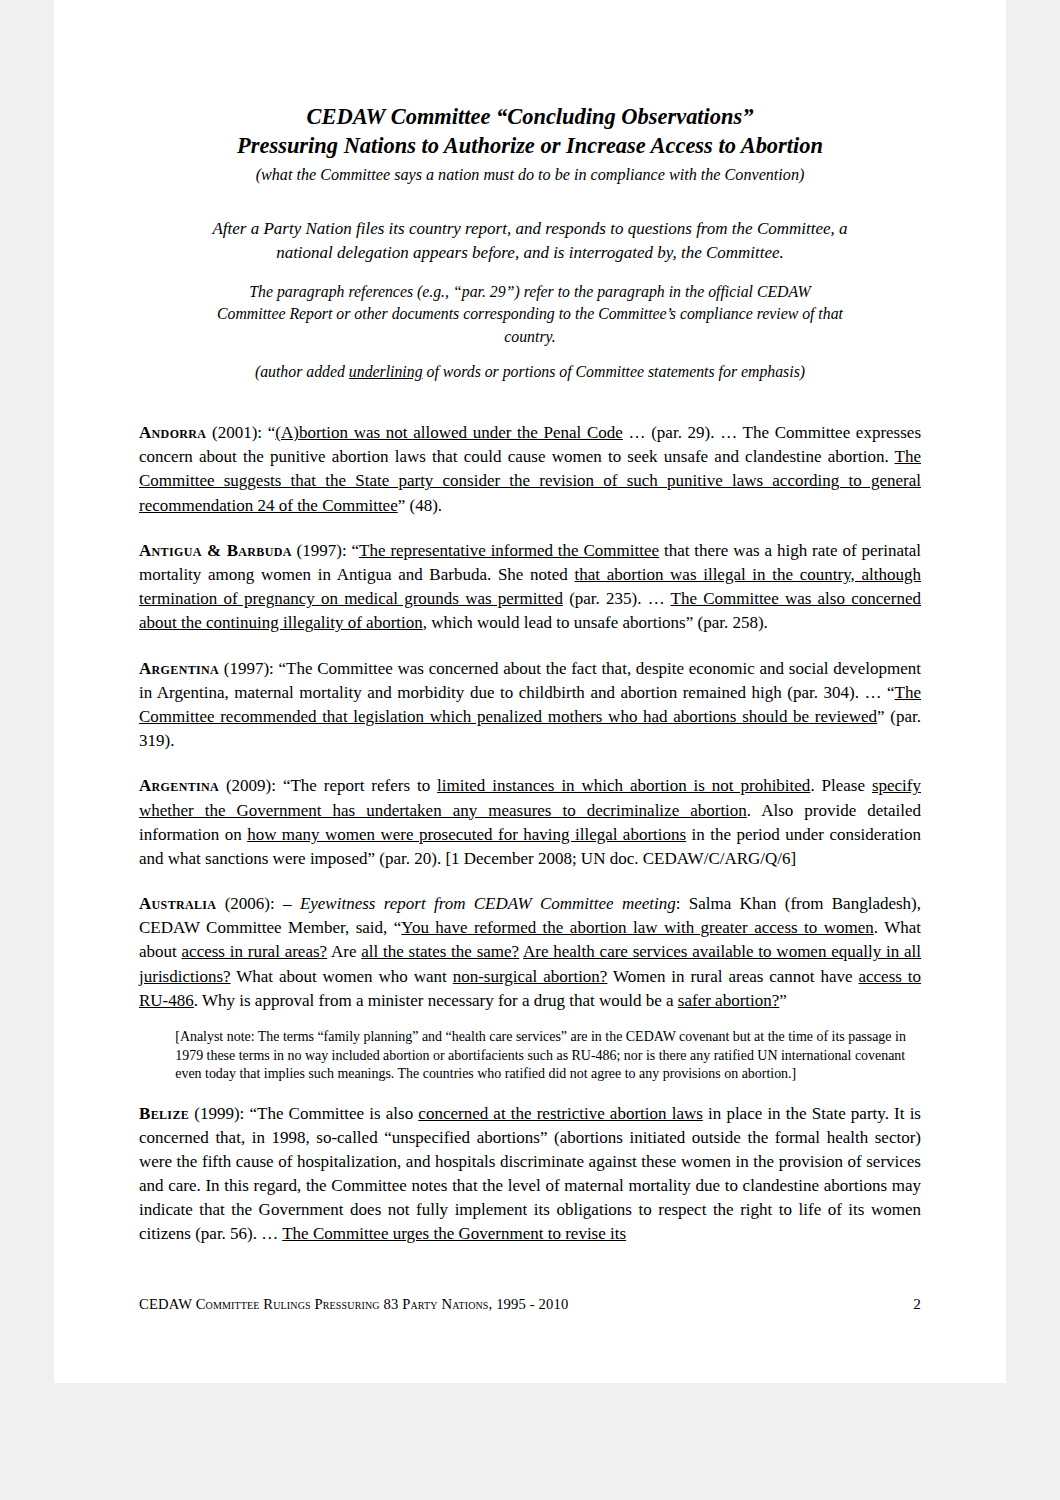CEDAW Committee “Concluding Observations”
Pressuring Nations to Authorize or Increase Access to Abortion
(what the Committee says a nation must do to be in compliance with the Convention)
After a Party Nation files its country report, and responds to questions from the Committee, a national delegation appears before, and is interrogated by, the Committee.
The paragraph references (e.g., “par. 29”) refer to the paragraph in the official CEDAW Committee Report or other documents corresponding to the Committee’s compliance review of that country.
(author added underlining of words or portions of Committee statements for emphasis)
Andorra (2001): “(A)bortion was not allowed under the Penal Code … (par. 29). … The Committee expresses concern about the punitive abortion laws that could cause women to seek unsafe and clandestine abortion. The Committee suggests that the State party consider the revision of such punitive laws according to general recommendation 24 of the Committee” (48).
Antigua & Barbuda (1997): “The representative informed the Committee that there was a high rate of perinatal mortality among women in Antigua and Barbuda. She noted that abortion was illegal in the country, although termination of pregnancy on medical grounds was permitted (par. 235). … The Committee was also concerned about the continuing illegality of abortion, which would lead to unsafe abortions” (par. 258).
Argentina (1997): “The Committee was concerned about the fact that, despite economic and social development in Argentina, maternal mortality and morbidity due to childbirth and abortion remained high (par. 304). … “The Committee recommended that legislation which penalized mothers who had abortions should be reviewed” (par. 319).
Argentina (2009): “The report refers to limited instances in which abortion is not prohibited. Please specify whether the Government has undertaken any measures to decriminalize abortion. Also provide detailed information on how many women were prosecuted for having illegal abortions in the period under consideration and what sanctions were imposed” (par. 20). [1 December 2008; UN doc. CEDAW/C/ARG/Q/6]
Australia (2006): – Eyewitness report from CEDAW Committee meeting: Salma Khan (from Bangladesh), CEDAW Committee Member, said, “You have reformed the abortion law with greater access to women. What about access in rural areas? Are all the states the same? Are health care services available to women equally in all jurisdictions? What about women who want non-surgical abortion? Women in rural areas cannot have access to RU-486. Why is approval from a minister necessary for a drug that would be a safer abortion?”
[Analyst note: The terms “family planning” and “health care services” are in the CEDAW covenant but at the time of its passage in 1979 these terms in no way included abortion or abortifacients such as RU-486; nor is there any ratified UN international covenant even today that implies such meanings. The countries who ratified did not agree to any provisions on abortion.]
Belize (1999): “The Committee is also concerned at the restrictive abortion laws in place in the State party. It is concerned that, in 1998, so-called “unspecified abortions” (abortions initiated outside the formal health sector) were the fifth cause of hospitalization, and hospitals discriminate against these women in the provision of services and care. In this regard, the Committee notes that the level of maternal mortality due to clandestine abortions may indicate that the Government does not fully implement its obligations to respect the right to life of its women citizens (par. 56). … The Committee urges the Government to revise its
CEDAW Committee Rulings Pressuring 83 Party Nations, 1995 - 2010 2